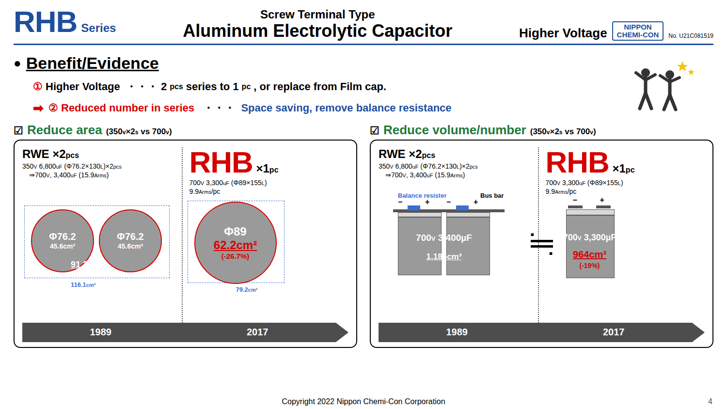RHB Series
Screw Terminal Type
Aluminum Electrolytic Capacitor
Higher Voltage
NIPPON CHEMI-CON
No. U21C081519
●Benefit/Evidence
① Higher Voltage ・・・ 2pcs series to 1pc, or replace from Film cap.
➡② Reduced number in series ・・・ Space saving, remove balance resistance
☑Reduce area (350v×2s vs 700v)
RWE ×2pcs
350V 6,800uF (Φ76.2×130L)×2pcs
⇒700V, 3,400uF (15.9Arms)
Φ76.2 45.6cm²
Φ76.2 45.6cm²
91.2cm²
116.1cm²
RHB ×1pc
700V 3,300uF (Φ89×155L)
9.9Arms/pc
Φ89 62.2cm² (-26.7%)
79.2cm²
19892017
☑Reduce volume/number (350v×2s vs 700v)
RWE ×2pcs
350V 6,800uF (Φ76.2×130L)×2pcs
⇒700V, 3,400uF (15.9Arms)
Balance resister
Bus bar
−
+
−
+
700V 3,400µF
1,186cm³
RHB ×1pc
700V 3,300uF (Φ89×155L)
9.9Arms/pc
−
+
700V 3,300µF
964cm³
(-19%)
▪
▪
19892017
Copyright 2022 Nippon Chemi-Con Corporation
4